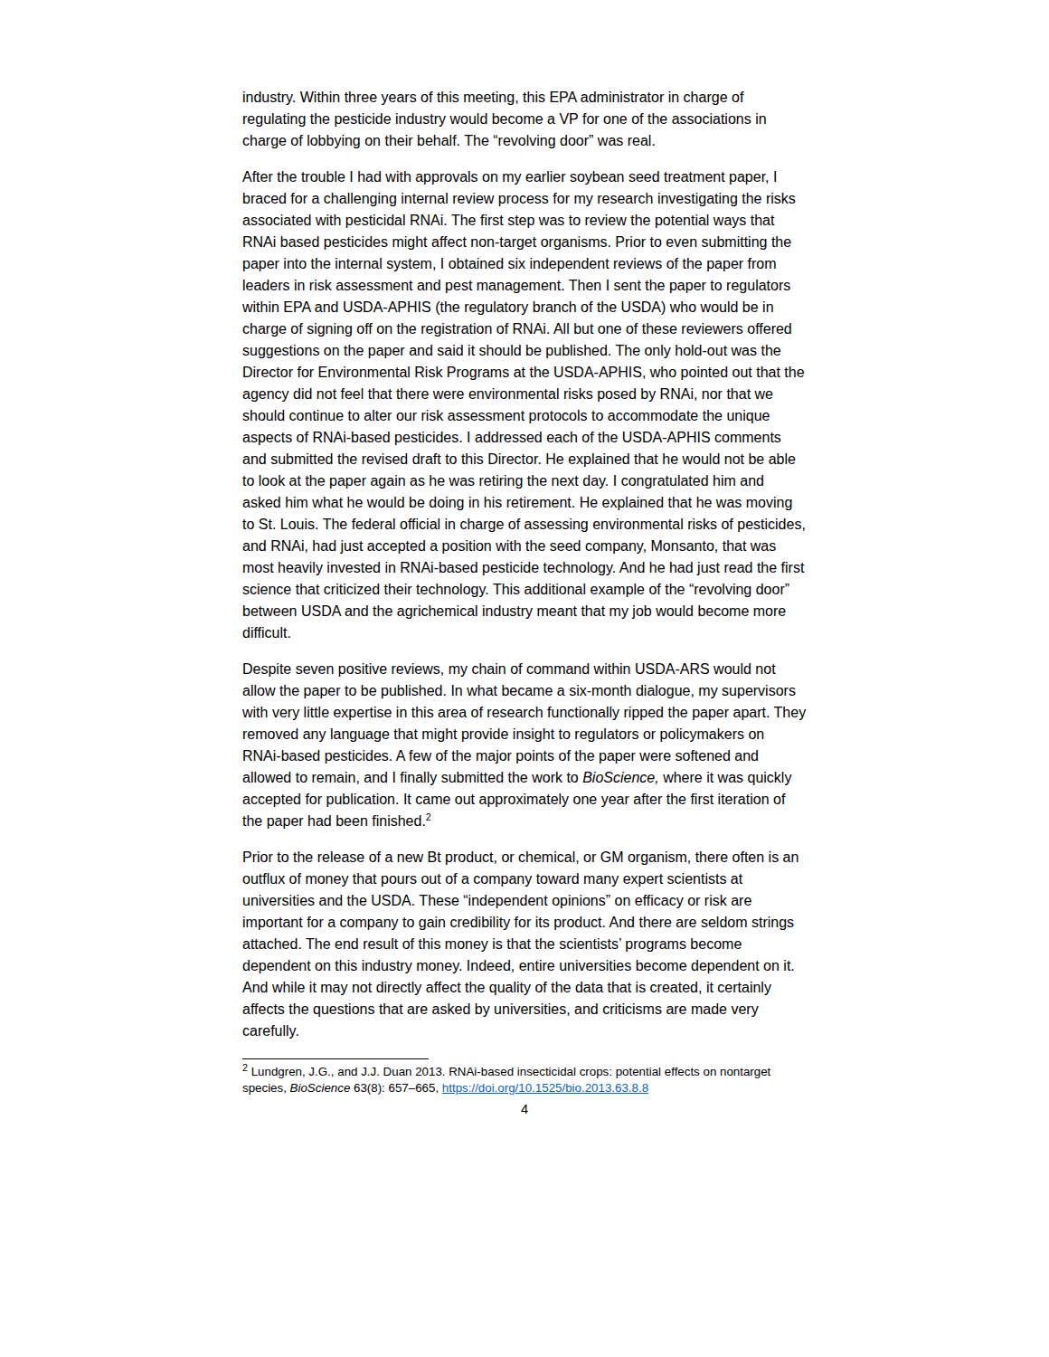industry. Within three years of this meeting, this EPA administrator in charge of regulating the pesticide industry would become a VP for one of the associations in charge of lobbying on their behalf. The “revolving door” was real.
After the trouble I had with approvals on my earlier soybean seed treatment paper, I braced for a challenging internal review process for my research investigating the risks associated with pesticidal RNAi. The first step was to review the potential ways that RNAi based pesticides might affect non-target organisms. Prior to even submitting the paper into the internal system, I obtained six independent reviews of the paper from leaders in risk assessment and pest management. Then I sent the paper to regulators within EPA and USDA-APHIS (the regulatory branch of the USDA) who would be in charge of signing off on the registration of RNAi. All but one of these reviewers offered suggestions on the paper and said it should be published. The only hold-out was the Director for Environmental Risk Programs at the USDA-APHIS, who pointed out that the agency did not feel that there were environmental risks posed by RNAi, nor that we should continue to alter our risk assessment protocols to accommodate the unique aspects of RNAi-based pesticides. I addressed each of the USDA-APHIS comments and submitted the revised draft to this Director. He explained that he would not be able to look at the paper again as he was retiring the next day. I congratulated him and asked him what he would be doing in his retirement. He explained that he was moving to St. Louis. The federal official in charge of assessing environmental risks of pesticides, and RNAi, had just accepted a position with the seed company, Monsanto, that was most heavily invested in RNAi-based pesticide technology. And he had just read the first science that criticized their technology. This additional example of the “revolving door” between USDA and the agrichemical industry meant that my job would become more difficult.
Despite seven positive reviews, my chain of command within USDA-ARS would not allow the paper to be published. In what became a six-month dialogue, my supervisors with very little expertise in this area of research functionally ripped the paper apart. They removed any language that might provide insight to regulators or policymakers on RNAi-based pesticides. A few of the major points of the paper were softened and allowed to remain, and I finally submitted the work to BioScience, where it was quickly accepted for publication. It came out approximately one year after the first iteration of the paper had been finished.2
Prior to the release of a new Bt product, or chemical, or GM organism, there often is an outflux of money that pours out of a company toward many expert scientists at universities and the USDA. These “independent opinions” on efficacy or risk are important for a company to gain credibility for its product. And there are seldom strings attached. The end result of this money is that the scientists’ programs become dependent on this industry money. Indeed, entire universities become dependent on it. And while it may not directly affect the quality of the data that is created, it certainly affects the questions that are asked by universities, and criticisms are made very carefully.
2 Lundgren, J.G., and J.J. Duan 2013. RNAi-based insecticidal crops: potential effects on nontarget species, BioScience 63(8): 657–665, https://doi.org/10.1525/bio.2013.63.8.8
4